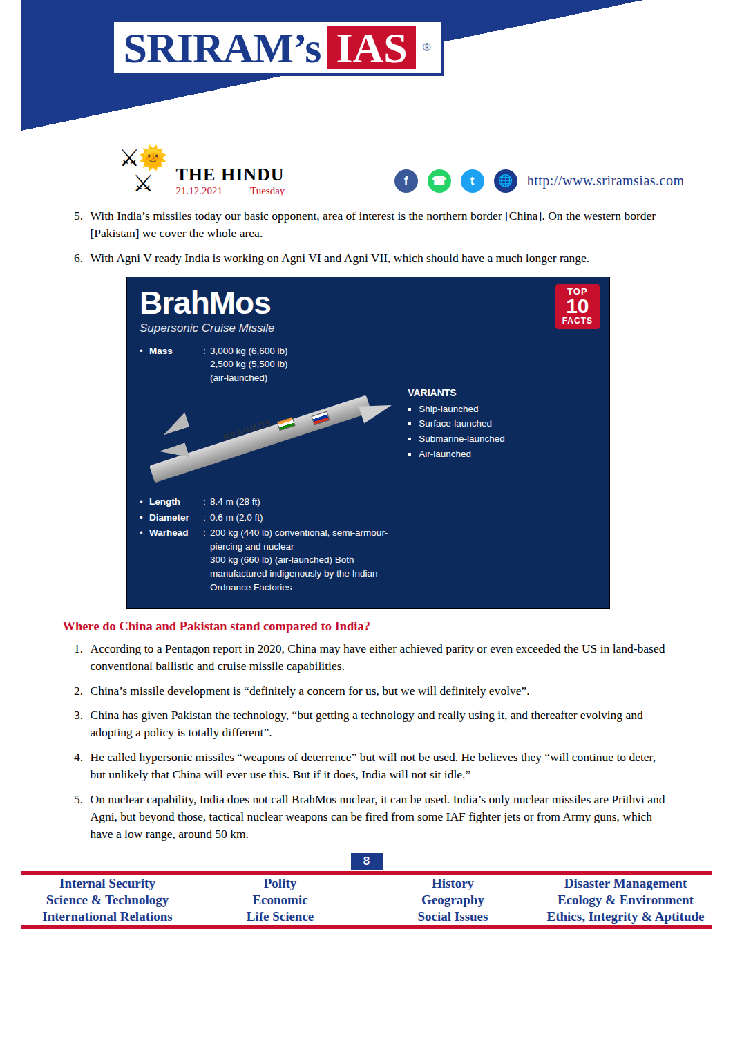SRIRAM’s IAS®
⚔🌞⚔
THE HINDU
21.12.2021 Tuesday
f ☎ t 🌐 http://www.sriramsias.com
With India’s missiles today our basic opponent, area of interest is the northern border [China]. On the western border [Pakistan] we cover the whole area.
With Agni V ready India is working on Agni VI and Agni VII, which should have a much longer range.
TOP
10
FACTS
BrahMos
Supersonic Cruise Missile
• Mass : 3,000 kg (6,600 lb)
2,500 kg (5,500 lb)
(air-launched)
BRAHMOS
• Length : 8.4 m (28 ft)
• Diameter : 0.6 m (2.0 ft)
• Warhead : 200 kg (440 lb) conventional, semi-armour-piercing and nuclear
300 kg (660 lb) (air-launched) Both manufactured indigenously by the Indian Ordnance Factories
VARIANTS
Ship-launched
Surface-launched
Submarine-launched
Air-launched
Where do China and Pakistan stand compared to India?
According to a Pentagon report in 2020, China may have either achieved parity or even exceeded the US in land-based conventional ballistic and cruise missile capabilities.
China’s missile development is “definitely a concern for us, but we will definitely evolve”.
China has given Pakistan the technology, “but getting a technology and really using it, and thereafter evolving and adopting a policy is totally different”.
He called hypersonic missiles “weapons of deterrence” but will not be used. He believes they “will continue to deter, but unlikely that China will ever use this. But if it does, India will not sit idle.”
On nuclear capability, India does not call BrahMos nuclear, it can be used. India’s only nuclear missiles are Prithvi and Agni, but beyond those, tactical nuclear weapons can be fired from some IAF fighter jets or from Army guns, which have a low range, around 50 km.
8
| Internal Security | Polity | History | Disaster Management |
| Science & Technology | Economic | Geography | Ecology & Environment |
| International Relations | Life Science | Social Issues | Ethics, Integrity & Aptitude |